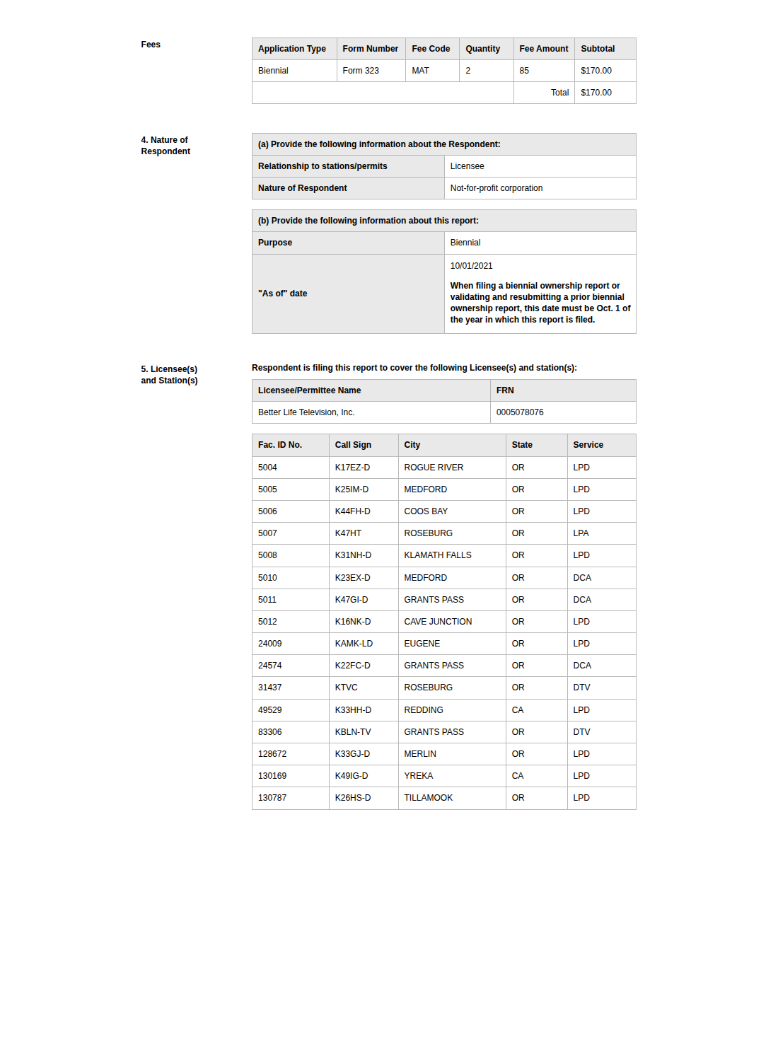Fees
| Application Type | Form Number | Fee Code | Quantity | Fee Amount | Subtotal |
| --- | --- | --- | --- | --- | --- |
| Biennial | Form 323 | MAT | 2 | 85 | $170.00 |
| | Total | $170.00 |
4. Nature ofRespondent
| (a) Provide the following information about the Respondent: |
| --- |
| Relationship to stations/permits | Licensee |
| Nature of Respondent | Not-for-profit corporation |
| (b) Provide the following information about this report: |
| --- |
| Purpose | Biennial |
| "As of" date | 10/01/2021 When filing a biennial ownership report or validating and resubmitting a prior biennial ownership report, this date must be Oct. 1 of the year in which this report is filed. |
5. Licensee(s)and Station(s)
Respondent is filing this report to cover the following Licensee(s) and station(s):
| Licensee/Permittee Name | FRN |
| --- | --- |
| Better Life Television, Inc. | 0005078076 |
| Fac. ID No. | Call Sign | City | State | Service |
| --- | --- | --- | --- | --- |
| 5004 | K17EZ-D | ROGUE RIVER | OR | LPD |
| 5005 | K25IM-D | MEDFORD | OR | LPD |
| 5006 | K44FH-D | COOS BAY | OR | LPD |
| 5007 | K47HT | ROSEBURG | OR | LPA |
| 5008 | K31NH-D | KLAMATH FALLS | OR | LPD |
| 5010 | K23EX-D | MEDFORD | OR | DCA |
| 5011 | K47GI-D | GRANTS PASS | OR | DCA |
| 5012 | K16NK-D | CAVE JUNCTION | OR | LPD |
| 24009 | KAMK-LD | EUGENE | OR | LPD |
| 24574 | K22FC-D | GRANTS PASS | OR | DCA |
| 31437 | KTVC | ROSEBURG | OR | DTV |
| 49529 | K33HH-D | REDDING | CA | LPD |
| 83306 | KBLN-TV | GRANTS PASS | OR | DTV |
| 128672 | K33GJ-D | MERLIN | OR | LPD |
| 130169 | K49IG-D | YREKA | CA | LPD |
| 130787 | K26HS-D | TILLAMOOK | OR | LPD |